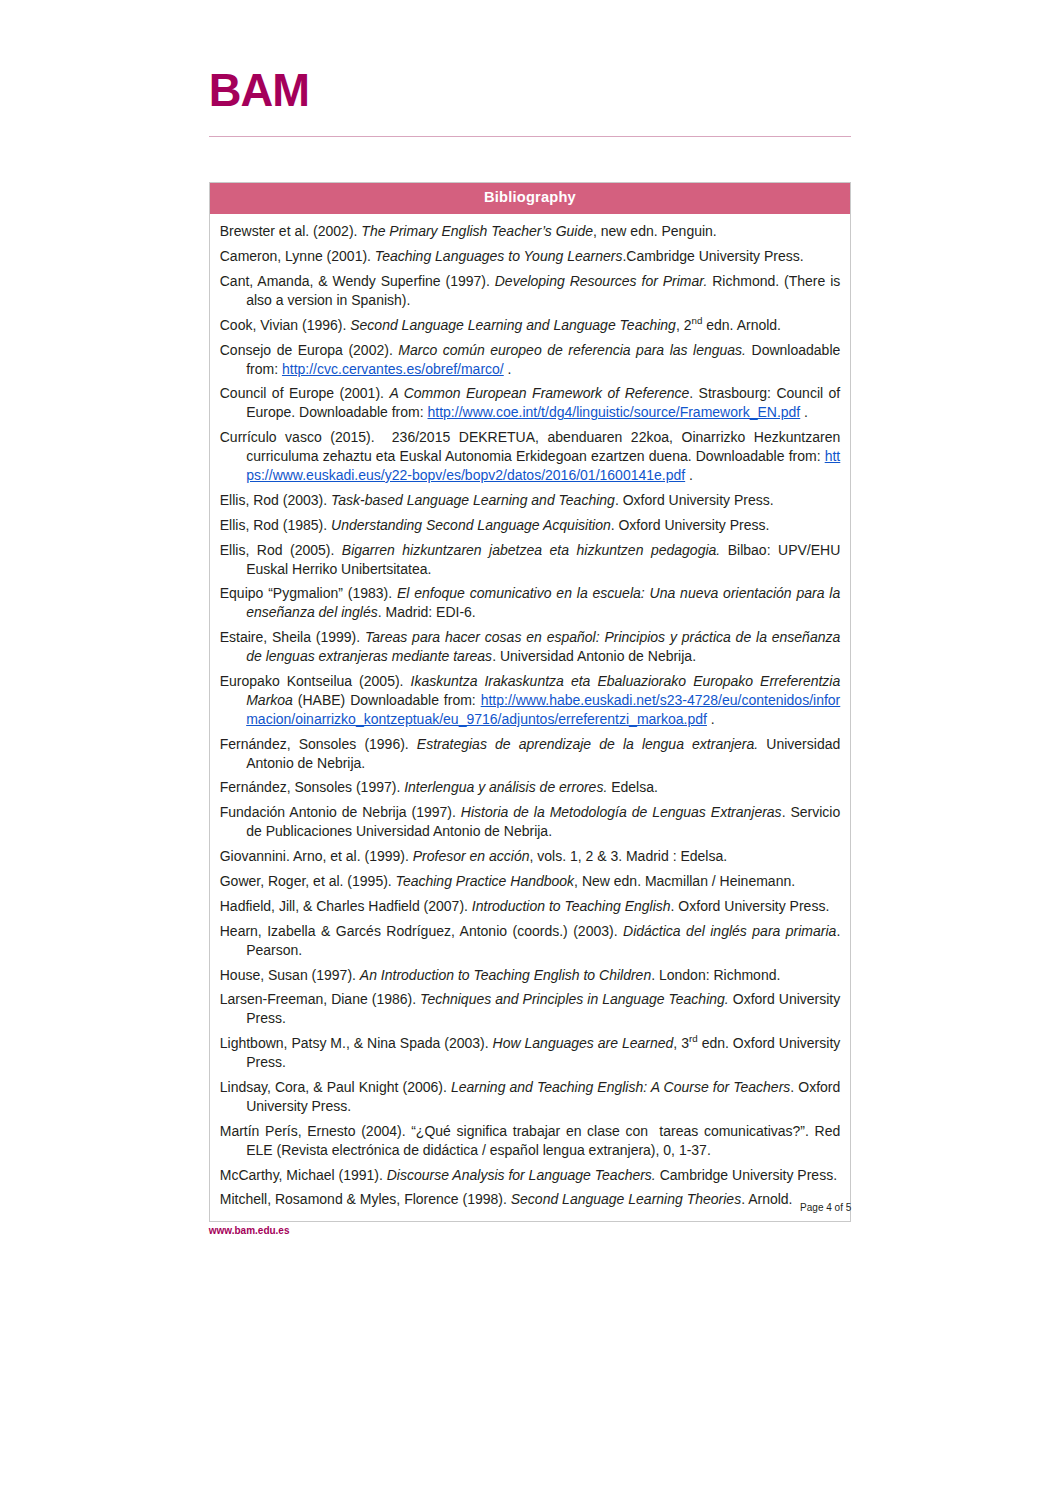BAM
Bibliography
Brewster et al. (2002). The Primary English Teacher’s Guide, new edn. Penguin.
Cameron, Lynne (2001). Teaching Languages to Young Learners.Cambridge University Press.
Cant, Amanda, & Wendy Superfine (1997). Developing Resources for Primar. Richmond. (There is also a version in Spanish).
Cook, Vivian (1996). Second Language Learning and Language Teaching, 2nd edn. Arnold.
Consejo de Europa (2002). Marco común europeo de referencia para las lenguas. Downloadable from: http://cvc.cervantes.es/obref/marco/ .
Council of Europe (2001). A Common European Framework of Reference. Strasbourg: Council of Europe. Downloadable from: http://www.coe.int/t/dg4/linguistic/source/Framework_EN.pdf .
Currículo vasco (2015). 236/2015 DEKRETUA, abenduaren 22koa, Oinarrizko Hezkuntzaren curriculuma zehaztu eta Euskal Autonomia Erkidegoan ezartzen duena. Downloadable from: https://www.euskadi.eus/y22-bopv/es/bopv2/datos/2016/01/1600141e.pdf .
Ellis, Rod (2003). Task-based Language Learning and Teaching. Oxford University Press.
Ellis, Rod (1985). Understanding Second Language Acquisition. Oxford University Press.
Ellis, Rod (2005). Bigarren hizkuntzaren jabetzea eta hizkuntzen pedagogia. Bilbao: UPV/EHU Euskal Herriko Unibertsitatea.
Equipo “Pygmalion” (1983). El enfoque comunicativo en la escuela: Una nueva orientación para la enseñanza del inglés. Madrid: EDI-6.
Estaire, Sheila (1999). Tareas para hacer cosas en español: Principios y práctica de la enseñanza de lenguas extranjeras mediante tareas. Universidad Antonio de Nebrija.
Europako Kontseilua (2005). Ikaskuntza Irakaskuntza eta Ebaluaziorako Europako Erreferentzia Markoa (HABE) Downloadable from: http://www.habe.euskadi.net/s23-4728/eu/contenidos/informacion/oinarrizko_kontzeptuak/eu_9716/adjuntos/erreferentzi_markoa.pdf .
Fernández, Sonsoles (1996). Estrategias de aprendizaje de la lengua extranjera. Universidad Antonio de Nebrija.
Fernández, Sonsoles (1997). Interlengua y análisis de errores. Edelsa.
Fundación Antonio de Nebrija (1997). Historia de la Metodología de Lenguas Extranjeras. Servicio de Publicaciones Universidad Antonio de Nebrija.
Giovannini. Arno, et al. (1999). Profesor en acción, vols. 1, 2 & 3. Madrid : Edelsa.
Gower, Roger, et al. (1995). Teaching Practice Handbook, New edn. Macmillan / Heinemann.
Hadfield, Jill, & Charles Hadfield (2007). Introduction to Teaching English. Oxford University Press.
Hearn, Izabella & Garcés Rodríguez, Antonio (coords.) (2003). Didáctica del inglés para primaria. Pearson.
House, Susan (1997). An Introduction to Teaching English to Children. London: Richmond.
Larsen-Freeman, Diane (1986). Techniques and Principles in Language Teaching. Oxford University Press.
Lightbown, Patsy M., & Nina Spada (2003). How Languages are Learned, 3rd edn. Oxford University Press.
Lindsay, Cora, & Paul Knight (2006). Learning and Teaching English: A Course for Teachers. Oxford University Press.
Martín Perís, Ernesto (2004). “¿Qué significa trabajar en clase con tareas comunicativas?”. Red ELE (Revista electrónica de didáctica / español lengua extranjera), 0, 1-37.
McCarthy, Michael (1991). Discourse Analysis for Language Teachers. Cambridge University Press.
Mitchell, Rosamond & Myles, Florence (1998). Second Language Learning Theories. Arnold.
Page 4 of 5
www.bam.edu.es